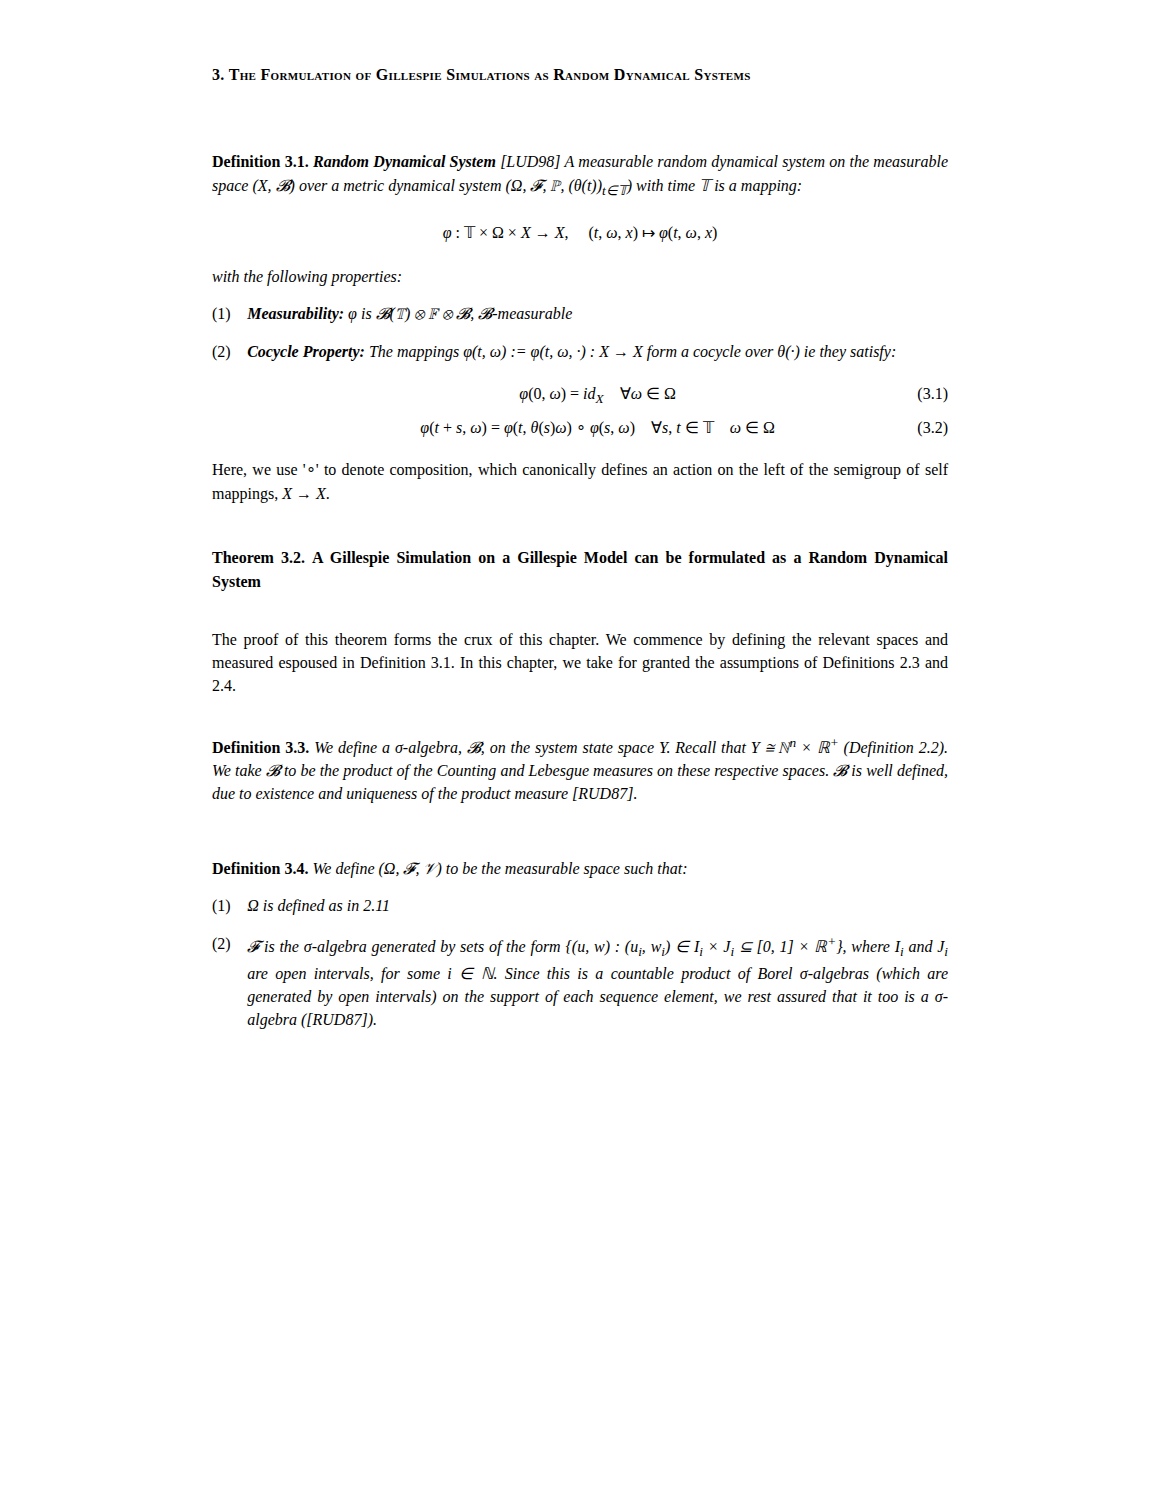3. The Formulation of Gillespie Simulations as Random Dynamical Systems
Definition 3.1. Random Dynamical System [LUD98] A measurable random dynamical system on the measurable space (X, 𝓑) over a metric dynamical system (Ω, 𝓕, ℙ, (θ(t))t∈𝕋) with time 𝕋 is a mapping:
φ : 𝕋 × Ω × X → X, (t, ω, x) ↦ φ(t, ω, x)
with the following properties:
Measurability: φ is 𝓑(𝕋) ⊗ 𝔽 ⊗ 𝓑, 𝓑-measurable
Cocycle Property: The mappings φ(t, ω) := φ(t, ω, ·) : X → X form a cocycle over θ(·) ie they satisfy:
φ(0, ω) = idX ∀ω ∈ Ω (3.1)
φ(t + s, ω) = φ(t, θ(s)ω) ∘ φ(s, ω) ∀s, t ∈ 𝕋 ω ∈ Ω (3.2)
Here, we use '∘' to denote composition, which canonically defines an action on the left of the semigroup of self mappings, X → X.
Theorem 3.2. A Gillespie Simulation on a Gillespie Model can be formulated as a Random Dynamical System
The proof of this theorem forms the crux of this chapter. We commence by defining the relevant spaces and measured espoused in Definition 3.1. In this chapter, we take for granted the assumptions of Definitions 2.3 and 2.4.
Definition 3.3. We define a σ-algebra, 𝓑, on the system state space Y. Recall that Y ≅ ℕn × ℝ+ (Definition 2.2). We take 𝓑 to be the product of the Counting and Lebesgue measures on these respective spaces. 𝓑 is well defined, due to existence and uniqueness of the product measure [RUD87].
Definition 3.4. We define (Ω, 𝓕, 𝒱) to be the measurable space such that:
Ω is defined as in 2.11
𝓕 is the σ-algebra generated by sets of the form {(u, w) : (ui, wi) ∈ Ii × Ji ⊆ [0, 1] × ℝ+}, where Ii and Ji are open intervals, for some i ∈ ℕ. Since this is a countable product of Borel σ-algebras (which are generated by open intervals) on the support of each sequence element, we rest assured that it too is a σ-algebra ([RUD87]).